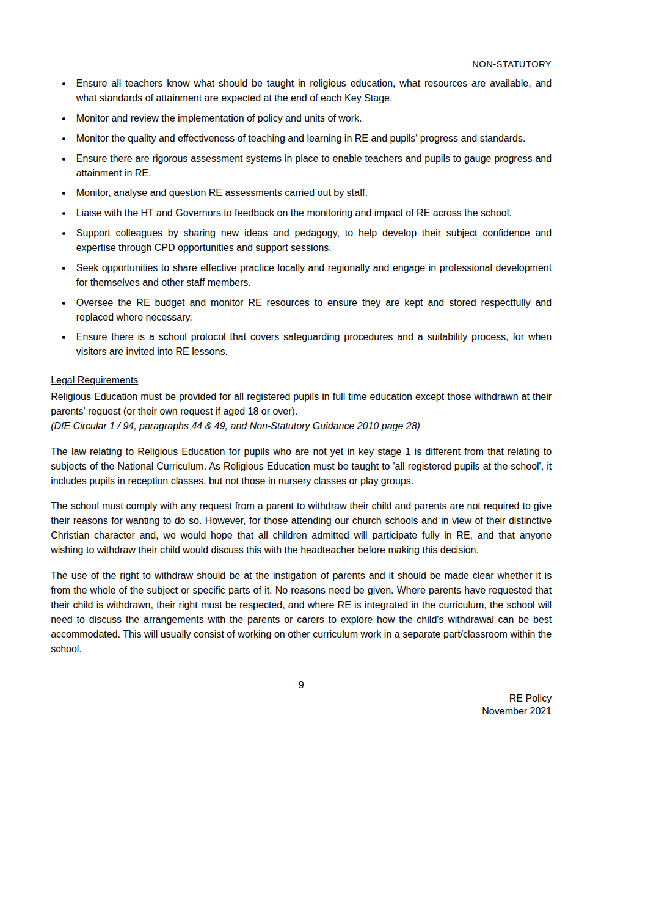NON-STATUTORY
Ensure all teachers know what should be taught in religious education, what resources are available, and what standards of attainment are expected at the end of each Key Stage.
Monitor and review the implementation of policy and units of work.
Monitor the quality and effectiveness of teaching and learning in RE and pupils' progress and standards.
Ensure there are rigorous assessment systems in place to enable teachers and pupils to gauge progress and attainment in RE.
Monitor, analyse and question RE assessments carried out by staff.
Liaise with the HT and Governors to feedback on the monitoring and impact of RE across the school.
Support colleagues by sharing new ideas and pedagogy, to help develop their subject confidence and expertise through CPD opportunities and support sessions.
Seek opportunities to share effective practice locally and regionally and engage in professional development for themselves and other staff members.
Oversee the RE budget and monitor RE resources to ensure they are kept and stored respectfully and replaced where necessary.
Ensure there is a school protocol that covers safeguarding procedures and a suitability process, for when visitors are invited into RE lessons.
Legal Requirements
Religious Education must be provided for all registered pupils in full time education except those withdrawn at their parents' request (or their own request if aged 18 or over).
(DfE Circular 1 / 94, paragraphs 44 & 49, and Non-Statutory Guidance 2010 page 28)
The law relating to Religious Education for pupils who are not yet in key stage 1 is different from that relating to subjects of the National Curriculum. As Religious Education must be taught to 'all registered pupils at the school', it includes pupils in reception classes, but not those in nursery classes or play groups.
The school must comply with any request from a parent to withdraw their child and parents are not required to give their reasons for wanting to do so. However, for those attending our church schools and in view of their distinctive Christian character and, we would hope that all children admitted will participate fully in RE, and that anyone wishing to withdraw their child would discuss this with the headteacher before making this decision.
The use of the right to withdraw should be at the instigation of parents and it should be made clear whether it is from the whole of the subject or specific parts of it. No reasons need be given. Where parents have requested that their child is withdrawn, their right must be respected, and where RE is integrated in the curriculum, the school will need to discuss the arrangements with the parents or carers to explore how the child's withdrawal can be best accommodated. This will usually consist of working on other curriculum work in a separate part/classroom within the school.
9
RE Policy
November 2021